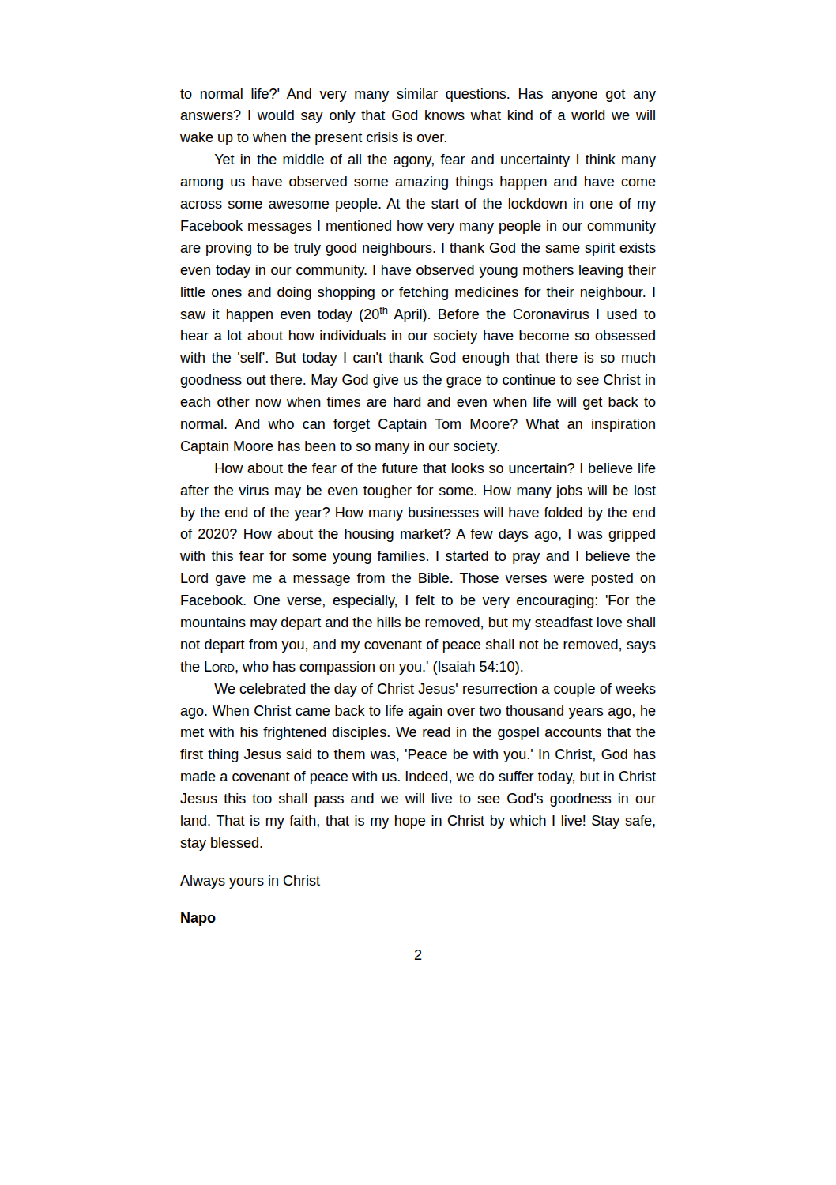to normal life?' And very many similar questions. Has anyone got any answers? I would say only that God knows what kind of a world we will wake up to when the present crisis is over.
Yet in the middle of all the agony, fear and uncertainty I think many among us have observed some amazing things happen and have come across some awesome people. At the start of the lockdown in one of my Facebook messages I mentioned how very many people in our community are proving to be truly good neighbours. I thank God the same spirit exists even today in our community. I have observed young mothers leaving their little ones and doing shopping or fetching medicines for their neighbour. I saw it happen even today (20th April). Before the Coronavirus I used to hear a lot about how individuals in our society have become so obsessed with the 'self'. But today I can't thank God enough that there is so much goodness out there. May God give us the grace to continue to see Christ in each other now when times are hard and even when life will get back to normal. And who can forget Captain Tom Moore? What an inspiration Captain Moore has been to so many in our society.
How about the fear of the future that looks so uncertain? I believe life after the virus may be even tougher for some. How many jobs will be lost by the end of the year? How many businesses will have folded by the end of 2020? How about the housing market? A few days ago, I was gripped with this fear for some young families. I started to pray and I believe the Lord gave me a message from the Bible. Those verses were posted on Facebook. One verse, especially, I felt to be very encouraging: 'For the mountains may depart and the hills be removed, but my steadfast love shall not depart from you, and my covenant of peace shall not be removed, says the Lord, who has compassion on you.' (Isaiah 54:10).
We celebrated the day of Christ Jesus' resurrection a couple of weeks ago. When Christ came back to life again over two thousand years ago, he met with his frightened disciples. We read in the gospel accounts that the first thing Jesus said to them was, 'Peace be with you.' In Christ, God has made a covenant of peace with us. Indeed, we do suffer today, but in Christ Jesus this too shall pass and we will live to see God's goodness in our land. That is my faith, that is my hope in Christ by which I live! Stay safe, stay blessed.
Always yours in Christ
Napo
2